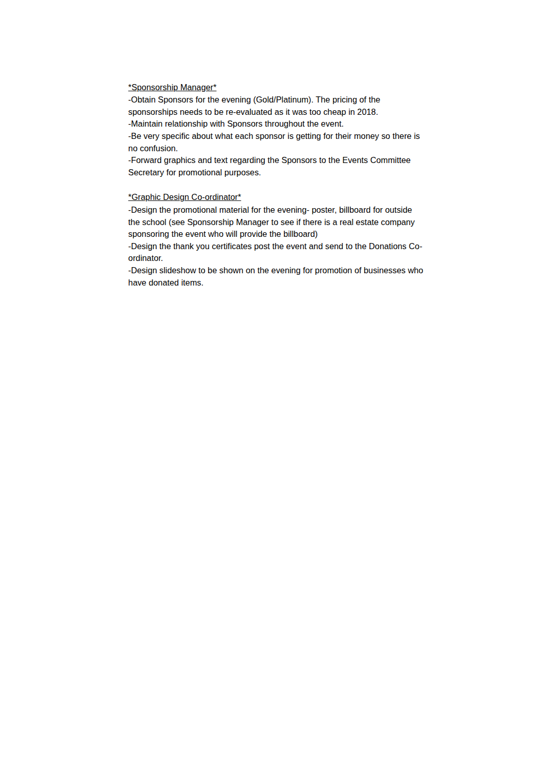*Sponsorship Manager*
-Obtain Sponsors for the evening (Gold/Platinum). The pricing of the sponsorships needs to be re-evaluated as it was too cheap in 2018.
-Maintain relationship with Sponsors throughout the event.
-Be very specific about what each sponsor is getting for their money so there is no confusion.
-Forward graphics and text regarding the Sponsors to the Events Committee Secretary for promotional purposes.
*Graphic Design Co-ordinator*
-Design the promotional material for the evening- poster, billboard for outside the school (see Sponsorship Manager to see if there is a real estate company sponsoring the event who will provide the billboard)
-Design the thank you certificates post the event and send to the Donations Co-ordinator.
-Design slideshow to be shown on the evening for promotion of businesses who have donated items.